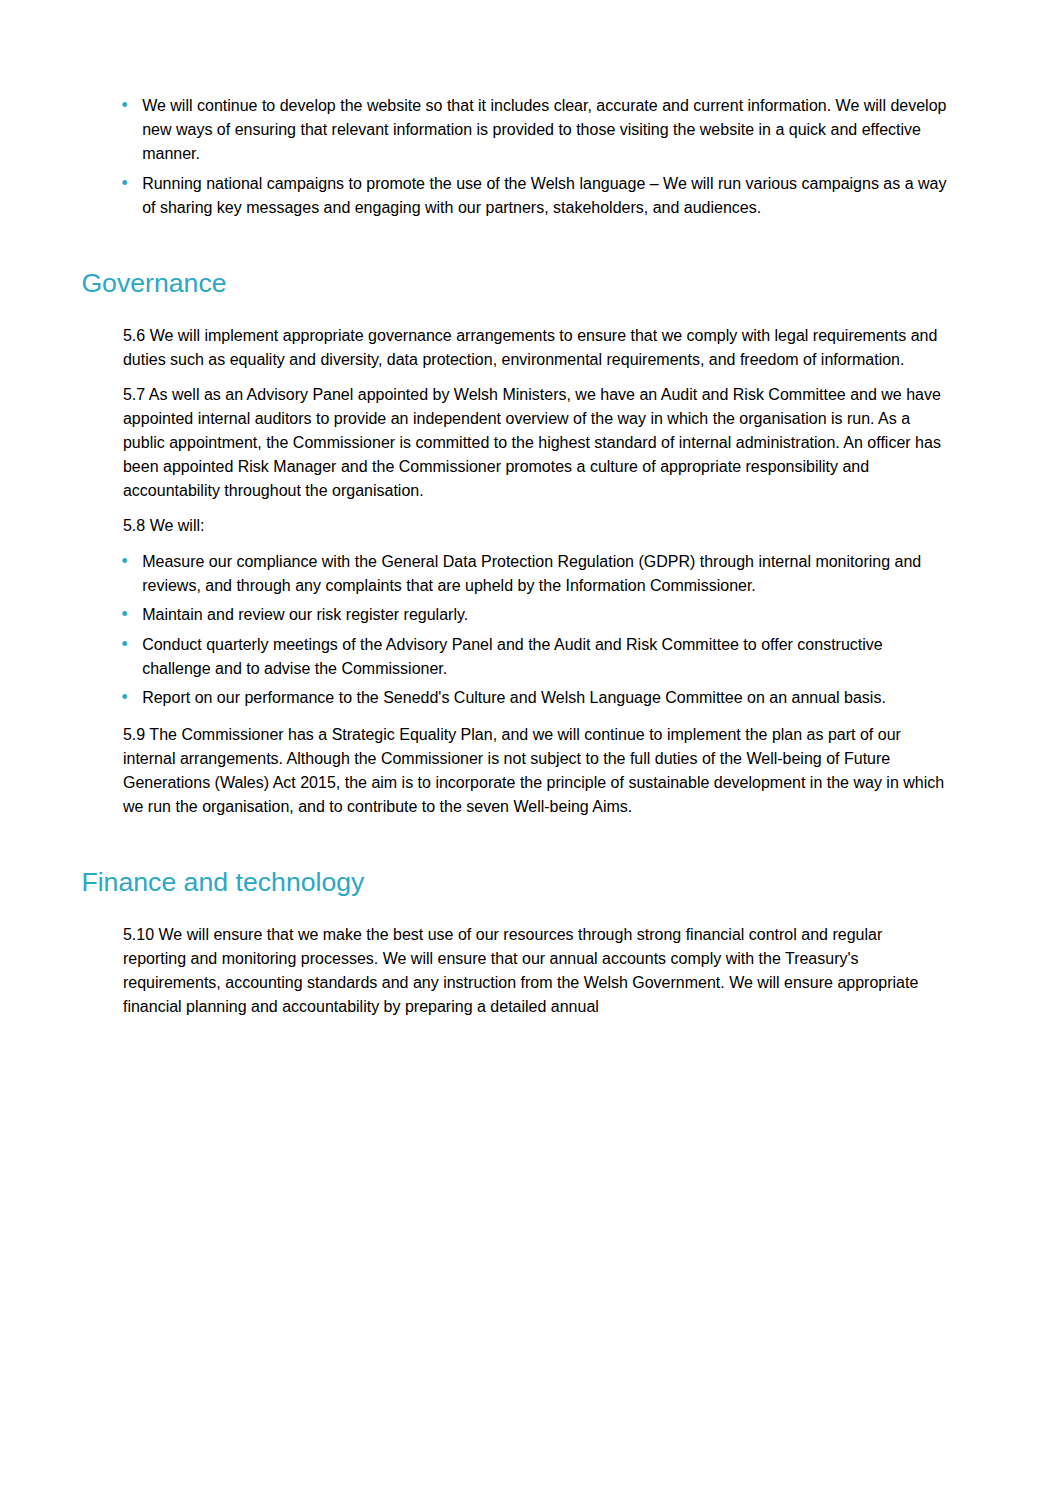We will continue to develop the website so that it includes clear, accurate and current information. We will develop new ways of ensuring that relevant information is provided to those visiting the website in a quick and effective manner.
Running national campaigns to promote the use of the Welsh language – We will run various campaigns as a way of sharing key messages and engaging with our partners, stakeholders, and audiences.
Governance
5.6 We will implement appropriate governance arrangements to ensure that we comply with legal requirements and duties such as equality and diversity, data protection, environmental requirements, and freedom of information.
5.7 As well as an Advisory Panel appointed by Welsh Ministers, we have an Audit and Risk Committee and we have appointed internal auditors to provide an independent overview of the way in which the organisation is run. As a public appointment, the Commissioner is committed to the highest standard of internal administration. An officer has been appointed Risk Manager and the Commissioner promotes a culture of appropriate responsibility and accountability throughout the organisation.
5.8 We will:
Measure our compliance with the General Data Protection Regulation (GDPR) through internal monitoring and reviews, and through any complaints that are upheld by the Information Commissioner.
Maintain and review our risk register regularly.
Conduct quarterly meetings of the Advisory Panel and the Audit and Risk Committee to offer constructive challenge and to advise the Commissioner.
Report on our performance to the Senedd's Culture and Welsh Language Committee on an annual basis.
5.9 The Commissioner has a Strategic Equality Plan, and we will continue to implement the plan as part of our internal arrangements. Although the Commissioner is not subject to the full duties of the Well-being of Future Generations (Wales) Act 2015, the aim is to incorporate the principle of sustainable development in the way in which we run the organisation, and to contribute to the seven Well-being Aims.
Finance and technology
5.10 We will ensure that we make the best use of our resources through strong financial control and regular reporting and monitoring processes. We will ensure that our annual accounts comply with the Treasury's requirements, accounting standards and any instruction from the Welsh Government. We will ensure appropriate financial planning and accountability by preparing a detailed annual